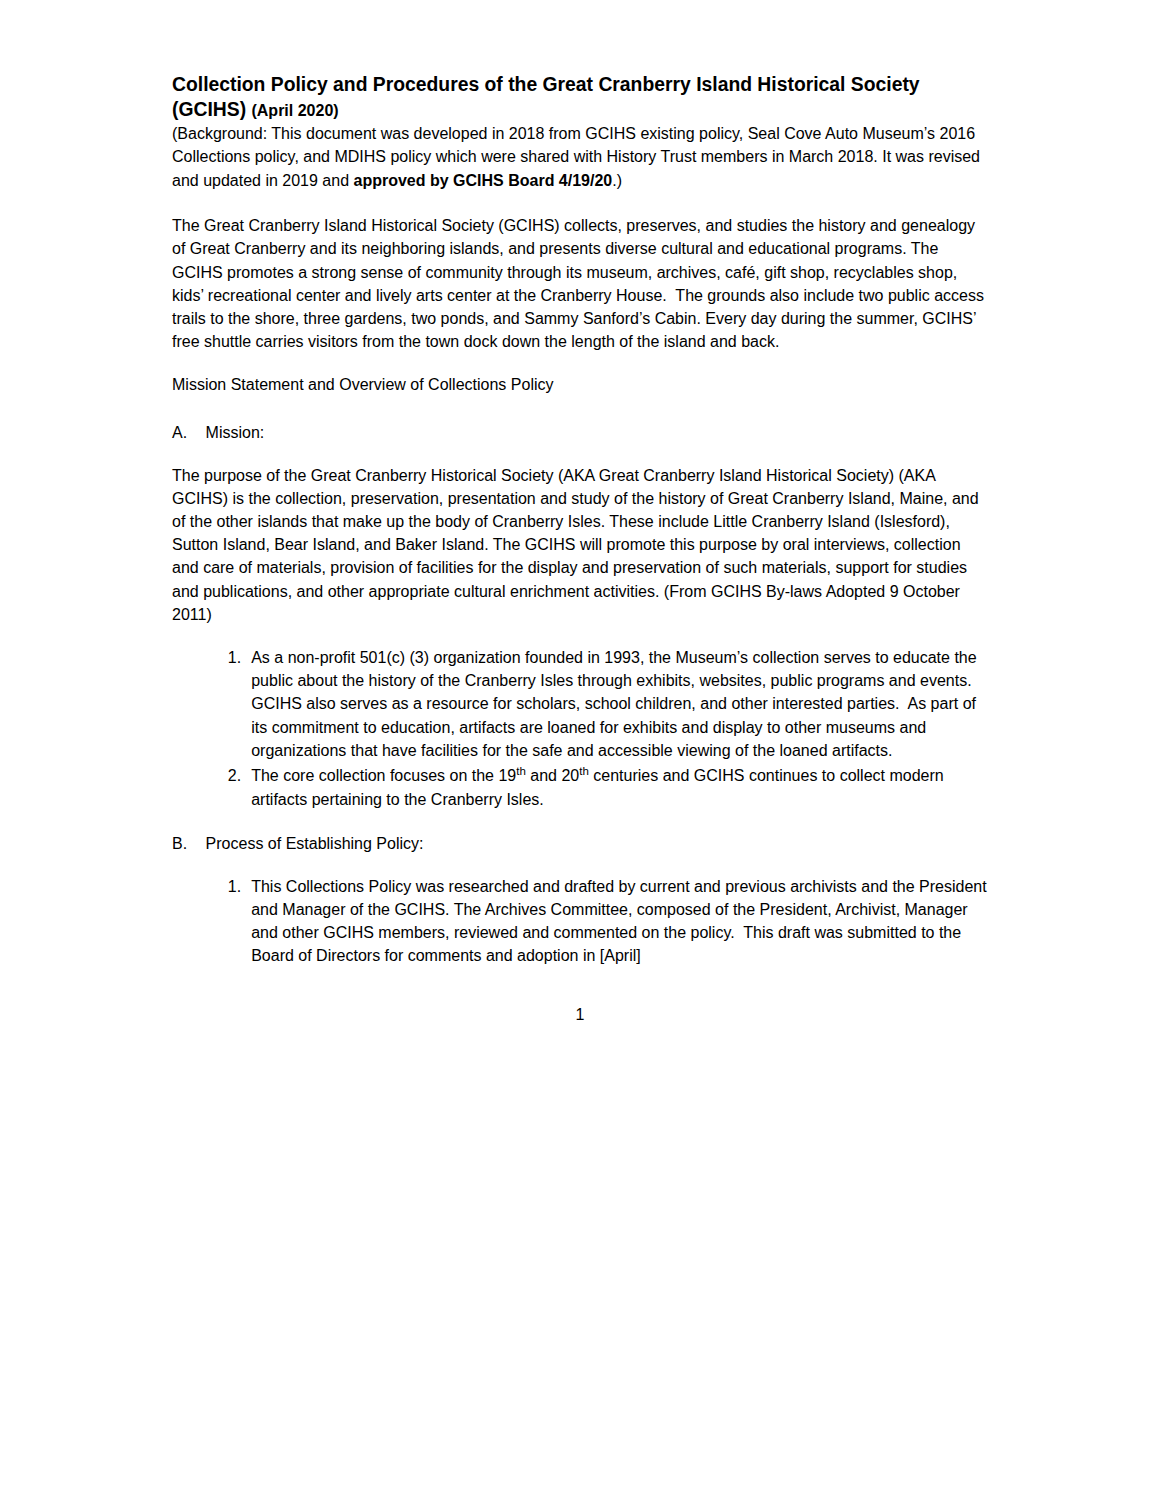Collection Policy and Procedures of the Great Cranberry Island Historical Society (GCIHS) (April 2020)
(Background: This document was developed in 2018 from GCIHS existing policy, Seal Cove Auto Museum’s 2016 Collections policy, and MDIHS policy which were shared with History Trust members in March 2018. It was revised and updated in 2019 and approved by GCIHS Board 4/19/20.)
The Great Cranberry Island Historical Society (GCIHS) collects, preserves, and studies the history and genealogy of Great Cranberry and its neighboring islands, and presents diverse cultural and educational programs. The GCIHS promotes a strong sense of community through its museum, archives, café, gift shop, recyclables shop, kids’ recreational center and lively arts center at the Cranberry House. The grounds also include two public access trails to the shore, three gardens, two ponds, and Sammy Sanford’s Cabin. Every day during the summer, GCIHS’ free shuttle carries visitors from the town dock down the length of the island and back.
Mission Statement and Overview of Collections Policy
A.
Mission:
The purpose of the Great Cranberry Historical Society (AKA Great Cranberry Island Historical Society) (AKA GCIHS) is the collection, preservation, presentation and study of the history of Great Cranberry Island, Maine, and of the other islands that make up the body of Cranberry Isles. These include Little Cranberry Island (Islesford), Sutton Island, Bear Island, and Baker Island. The GCIHS will promote this purpose by oral interviews, collection and care of materials, provision of facilities for the display and preservation of such materials, support for studies and publications, and other appropriate cultural enrichment activities. (From GCIHS By-laws Adopted 9 October 2011)
As a non-profit 501(c) (3) organization founded in 1993, the Museum’s collection serves to educate the public about the history of the Cranberry Isles through exhibits, websites, public programs and events. GCIHS also serves as a resource for scholars, school children, and other interested parties. As part of its commitment to education, artifacts are loaned for exhibits and display to other museums and organizations that have facilities for the safe and accessible viewing of the loaned artifacts.
The core collection focuses on the 19th and 20th centuries and GCIHS continues to collect modern artifacts pertaining to the Cranberry Isles.
B.
Process of Establishing Policy:
This Collections Policy was researched and drafted by current and previous archivists and the President and Manager of the GCIHS. The Archives Committee, composed of the President, Archivist, Manager and other GCIHS members, reviewed and commented on the policy. This draft was submitted to the Board of Directors for comments and adoption in [April]
1